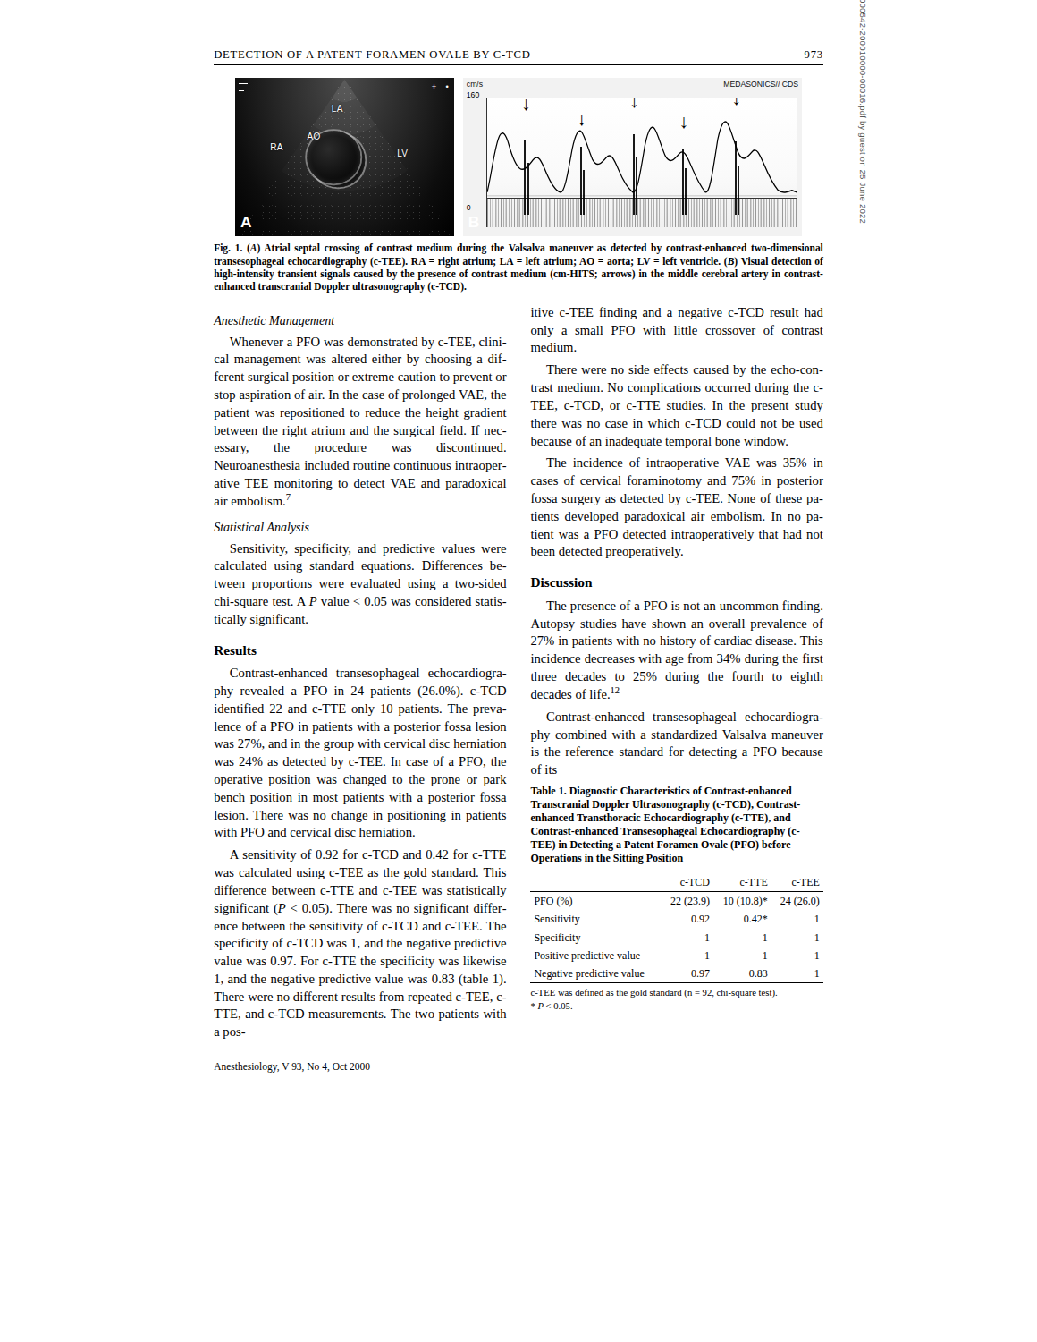Detection of a Patent Foramen Ovale by c-TCD 973
Downloaded from http://pubs.asahq.org/anesthesiology/article-pdf/93/4/971/400723/0000542-200010000-00016.pdf by guest on 25 June 2022
LA RA LV AO
+ •
A
cm/s MEDASONICS// CDS
160
0
↓ ↓ ↓ ↓ ↓
B
Fig. 1. (A) Atrial septal crossing of contrast medium during the Valsalva maneuver as detected by contrast-enhanced two-dimensional transesophageal echocardiography (c-TEE). RA = right atrium; LA = left atrium; AO = aorta; LV = left ventricle. (B) Visual detection of high-intensity transient signals caused by the presence of contrast medium (cm-HITS; arrows) in the middle cerebral artery in contrast-enhanced transcranial Doppler ultrasonography (c-TCD).
Anesthetic Management
Whenever a PFO was demonstrated by c-TEE, clinical management was altered either by choosing a different surgical position or extreme caution to prevent or stop aspiration of air. In the case of prolonged VAE, the patient was repositioned to reduce the height gradient between the right atrium and the surgical field. If necessary, the procedure was discontinued. Neuroanesthesia included routine continuous intraoperative TEE monitoring to detect VAE and paradoxical air embolism.7
Statistical Analysis
Sensitivity, specificity, and predictive values were calculated using standard equations. Differences between proportions were evaluated using a two-sided chi-square test. A P value < 0.05 was considered statistically significant.
Results
Contrast-enhanced transesophageal echocardiography revealed a PFO in 24 patients (26.0%). c-TCD identified 22 and c-TTE only 10 patients. The prevalence of a PFO in patients with a posterior fossa lesion was 27%, and in the group with cervical disc herniation was 24% as detected by c-TEE. In case of a PFO, the operative position was changed to the prone or park bench position in most patients with a posterior fossa lesion. There was no change in positioning in patients with PFO and cervical disc herniation.
A sensitivity of 0.92 for c-TCD and 0.42 for c-TTE was calculated using c-TEE as the gold standard. This difference between c-TTE and c-TEE was statistically significant (P < 0.05). There was no significant difference between the sensitivity of c-TCD and c-TEE. The specificity of c-TCD was 1, and the negative predictive value was 0.97. For c-TTE the specificity was likewise 1, and the negative predictive value was 0.83 (table 1). There were no different results from repeated c-TEE, c-TTE, and c-TCD measurements. The two patients with a pos-
itive c-TEE finding and a negative c-TCD result had only a small PFO with little crossover of contrast medium.
There were no side effects caused by the echo-contrast medium. No complications occurred during the c-TEE, c-TCD, or c-TTE studies. In the present study there was no case in which c-TCD could not be used because of an inadequate temporal bone window.
The incidence of intraoperative VAE was 35% in cases of cervical foraminotomy and 75% in posterior fossa surgery as detected by c-TEE. None of these patients developed paradoxical air embolism. In no patient was a PFO detected intraoperatively that had not been detected preoperatively.
Discussion
The presence of a PFO is not an uncommon finding. Autopsy studies have shown an overall prevalence of 27% in patients with no history of cardiac disease. This incidence decreases with age from 34% during the first three decades to 25% during the fourth to eighth decades of life.12
Contrast-enhanced transesophageal echocardiography combined with a standardized Valsalva maneuver is the reference standard for detecting a PFO because of its
Table 1. Diagnostic Characteristics of Contrast-enhanced Transcranial Doppler Ultrasonography (c-TCD), Contrast-enhanced Transthoracic Echocardiography (c-TTE), and Contrast-enhanced Transesophageal Echocardiography (c-TEE) in Detecting a Patent Foramen Ovale (PFO) before Operations in the Sitting Position
| | c-TCD | c-TTE | c-TEE |
| --- | --- | --- | --- |
| PFO (%) | 22 (23.9) | 10 (10.8)* | 24 (26.0) |
| Sensitivity | 0.92 | 0.42* | 1 |
| Specificity | 1 | 1 | 1 |
| Positive predictive value | 1 | 1 | 1 |
| Negative predictive value | 0.97 | 0.83 | 1 |
c-TEE was defined as the gold standard (n = 92, chi-square test).
* P < 0.05.
Anesthesiology, V 93, No 4, Oct 2000